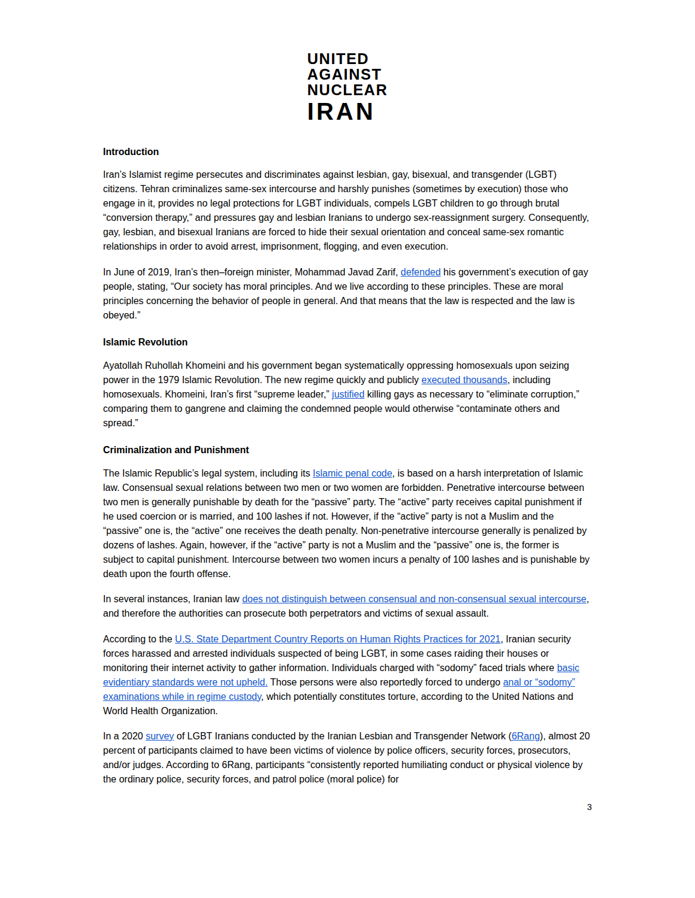UNITED
AGAINST
NUCLEAR
IRAN
Introduction
Iran’s Islamist regime persecutes and discriminates against lesbian, gay, bisexual, and transgender (LGBT) citizens. Tehran criminalizes same-sex intercourse and harshly punishes (sometimes by execution) those who engage in it, provides no legal protections for LGBT individuals, compels LGBT children to go through brutal “conversion therapy,” and pressures gay and lesbian Iranians to undergo sex-reassignment surgery. Consequently, gay, lesbian, and bisexual Iranians are forced to hide their sexual orientation and conceal same-sex romantic relationships in order to avoid arrest, imprisonment, flogging, and even execution.
In June of 2019, Iran’s then–foreign minister, Mohammad Javad Zarif, defended his government’s execution of gay people, stating, “Our society has moral principles. And we live according to these principles. These are moral principles concerning the behavior of people in general. And that means that the law is respected and the law is obeyed.”
Islamic Revolution
Ayatollah Ruhollah Khomeini and his government began systematically oppressing homosexuals upon seizing power in the 1979 Islamic Revolution. The new regime quickly and publicly executed thousands, including homosexuals. Khomeini, Iran’s first “supreme leader,” justified killing gays as necessary to “eliminate corruption,” comparing them to gangrene and claiming the condemned people would otherwise “contaminate others and spread.”
Criminalization and Punishment
The Islamic Republic’s legal system, including its Islamic penal code, is based on a harsh interpretation of Islamic law. Consensual sexual relations between two men or two women are forbidden. Penetrative intercourse between two men is generally punishable by death for the “passive” party. The “active” party receives capital punishment if he used coercion or is married, and 100 lashes if not. However, if the “active” party is not a Muslim and the “passive” one is, the “active” one receives the death penalty. Non-penetrative intercourse generally is penalized by dozens of lashes. Again, however, if the “active” party is not a Muslim and the “passive” one is, the former is subject to capital punishment. Intercourse between two women incurs a penalty of 100 lashes and is punishable by death upon the fourth offense.
In several instances, Iranian law does not distinguish between consensual and non-consensual sexual intercourse, and therefore the authorities can prosecute both perpetrators and victims of sexual assault.
According to the U.S. State Department Country Reports on Human Rights Practices for 2021, Iranian security forces harassed and arrested individuals suspected of being LGBT, in some cases raiding their houses or monitoring their internet activity to gather information. Individuals charged with “sodomy” faced trials where basic evidentiary standards were not upheld. Those persons were also reportedly forced to undergo anal or “sodomy” examinations while in regime custody, which potentially constitutes torture, according to the United Nations and World Health Organization.
In a 2020 survey of LGBT Iranians conducted by the Iranian Lesbian and Transgender Network (6Rang), almost 20 percent of participants claimed to have been victims of violence by police officers, security forces, prosecutors, and/or judges. According to 6Rang, participants “consistently reported humiliating conduct or physical violence by the ordinary police, security forces, and patrol police (moral police) for
3